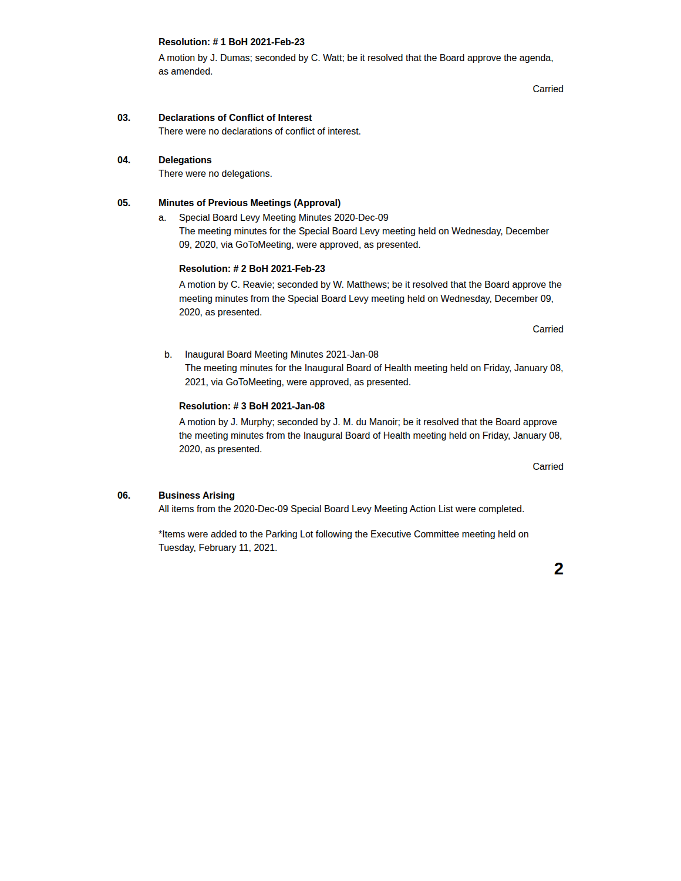Resolution: # 1 BoH 2021-Feb-23
A motion by J. Dumas; seconded by C. Watt; be it resolved that the Board approve the agenda, as amended.
Carried
03.
Declarations of Conflict of Interest
There were no declarations of conflict of interest.
04.
Delegations
There were no delegations.
05.
Minutes of Previous Meetings (Approval)
a.
Special Board Levy Meeting Minutes 2020-Dec-09
The meeting minutes for the Special Board Levy meeting held on Wednesday, December 09, 2020, via GoToMeeting, were approved, as presented.
Resolution: # 2 BoH 2021-Feb-23
A motion by C. Reavie; seconded by W. Matthews; be it resolved that the Board approve the meeting minutes from the Special Board Levy meeting held on Wednesday, December 09, 2020, as presented.
Carried
b.
Inaugural Board Meeting Minutes 2021-Jan-08
The meeting minutes for the Inaugural Board of Health meeting held on Friday, January 08, 2021, via GoToMeeting, were approved, as presented.
Resolution: # 3 BoH 2021-Jan-08
A motion by J. Murphy; seconded by J. M. du Manoir; be it resolved that the Board approve the meeting minutes from the Inaugural Board of Health meeting held on Friday, January 08, 2020, as presented.
Carried
06.
Business Arising
All items from the 2020-Dec-09 Special Board Levy Meeting Action List were completed.
*Items were added to the Parking Lot following the Executive Committee meeting held on Tuesday, February 11, 2021.
2